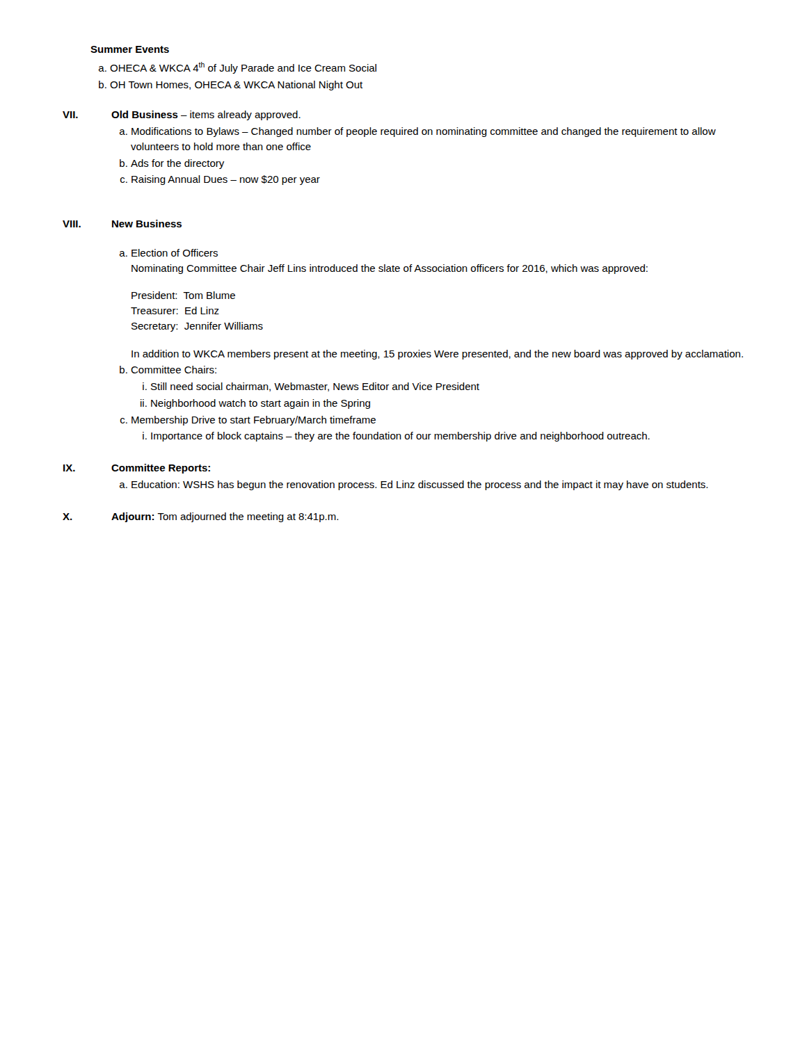Summer Events
OHECA & WKCA 4th of July Parade and Ice Cream Social
OH Town Homes, OHECA & WKCA National Night Out
VII.
Old Business – items already approved.
Modifications to Bylaws – Changed number of people required on nominating committee and changed the requirement to allow volunteers to hold more than one office
Ads for the directory
Raising Annual Dues – now $20 per year
VIII.
New Business
Election of Officers
Nominating Committee Chair Jeff Lins introduced the slate of Association officers for 2016, which was approved:
President: Tom Blume
Treasurer: Ed Linz
Secretary: Jennifer Williams
In addition to WKCA members present at the meeting, 15 proxies Were presented, and the new board was approved by acclamation.
Committee Chairs:
Still need social chairman, Webmaster, News Editor and Vice President
Neighborhood watch to start again in the Spring
Membership Drive to start February/March timeframe
Importance of block captains – they are the foundation of our membership drive and neighborhood outreach.
IX.
Committee Reports:
Education: WSHS has begun the renovation process. Ed Linz discussed the process and the impact it may have on students.
X.
Adjourn: Tom adjourned the meeting at 8:41p.m.